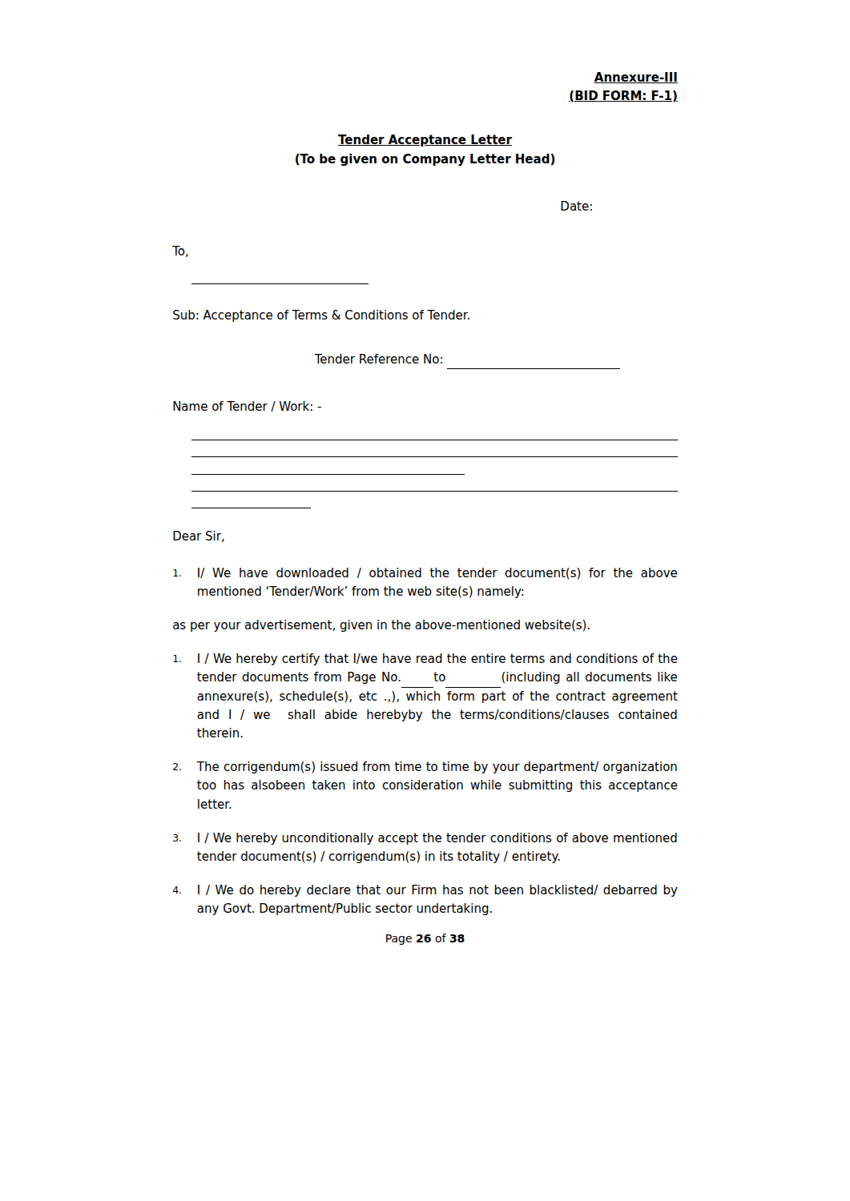Annexure-III (BID FORM: F-1)
Tender Acceptance Letter (To be given on Company Letter Head)
Date:
To,
Sub: Acceptance of Terms & Conditions of Tender.
Tender Reference No:
Name of Tender / Work: -
Dear Sir,
I/ We have downloaded / obtained the tender document(s) for the above mentioned ‘Tender/Work’ from the web site(s) namely:
as per your advertisement, given in the above-mentioned website(s).
I / We hereby certify that I/we have read the entire terms and conditions of the tender documents from Page No. to (including all documents like annexure(s), schedule(s), etc .,), which form part of the contract agreement and I / we shall abide herebyby the terms/conditions/clauses contained therein.
The corrigendum(s) issued from time to time by your department/ organization too has alsobeen taken into consideration while submitting this acceptance letter.
I / We hereby unconditionally accept the tender conditions of above mentioned tender document(s) / corrigendum(s) in its totality / entirety.
I / We do hereby declare that our Firm has not been blacklisted/ debarred by any Govt. Department/Public sector undertaking.
Page 26 of 38